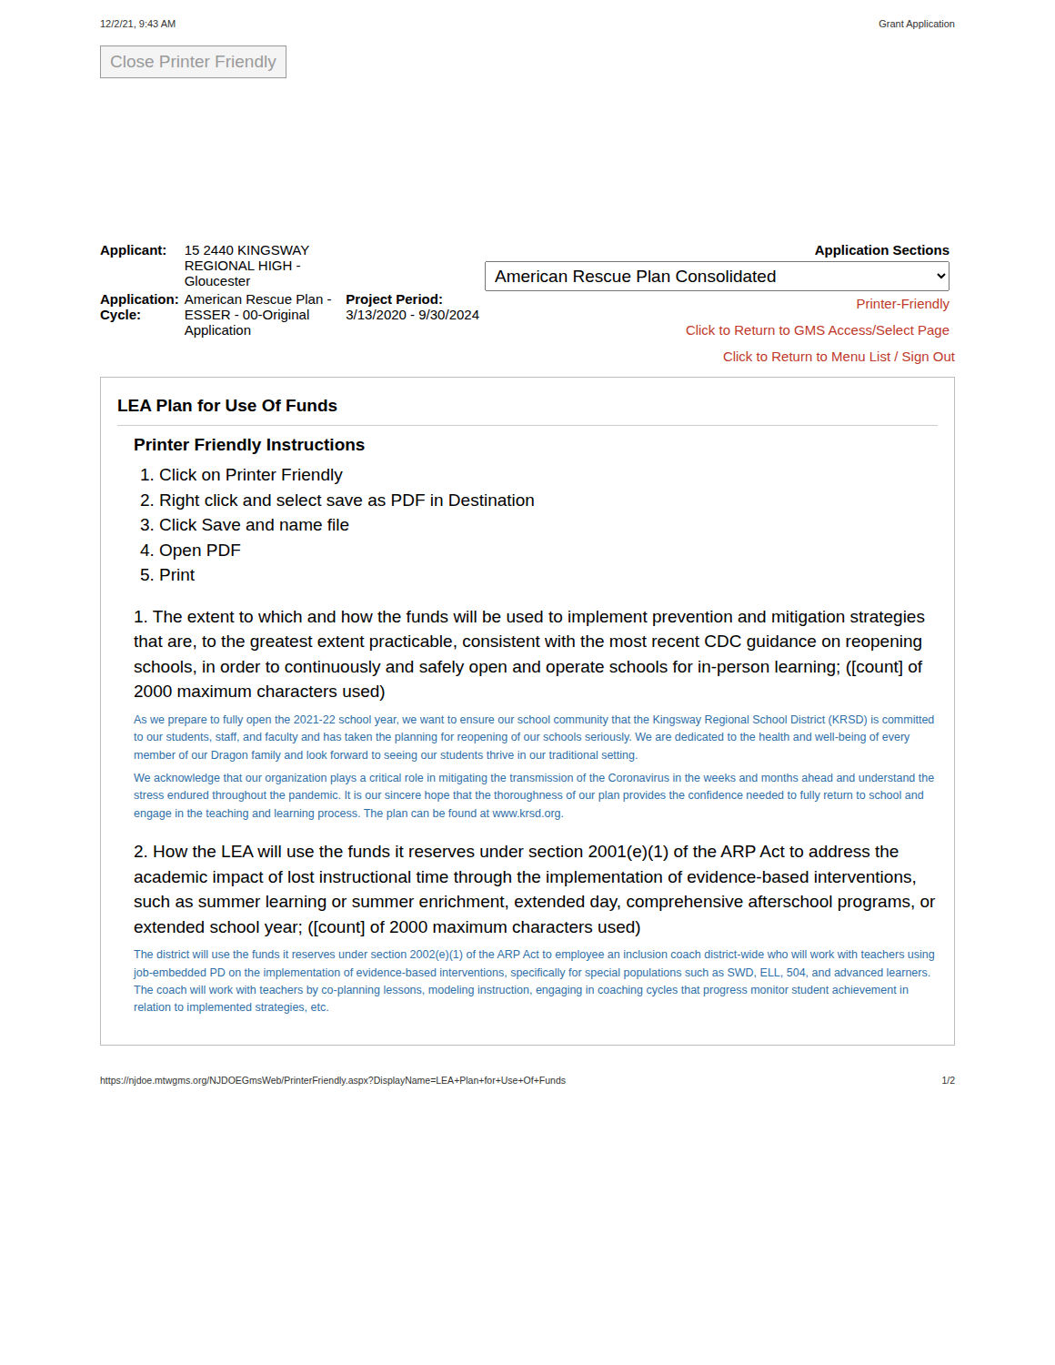12/2/21, 9:43 AM Grant Application
Close Printer Friendly
| Applicant: | 15 2440 KINGSWAY REGIONAL HIGH - Gloucester | | Application Sections American Rescue Plan Consolidated |
| Application: Cycle: | American Rescue Plan - ESSER - 00-Original Application | Project Period: 3/13/2020 - 9/30/2024 | Printer-Friendly Click to Return to GMS Access/Select Page |
Click to Return to Menu List / Sign Out
LEA Plan for Use Of Funds
Printer Friendly Instructions
Click on Printer Friendly
Right click and select save as PDF in Destination
Click Save and name file
Open PDF
Print
1. The extent to which and how the funds will be used to implement prevention and mitigation strategies that are, to the greatest extent practicable, consistent with the most recent CDC guidance on reopening schools, in order to continuously and safely open and operate schools for in-person learning; ([count] of 2000 maximum characters used)
As we prepare to fully open the 2021-22 school year, we want to ensure our school community that the Kingsway Regional School District (KRSD) is committed to our students, staff, and faculty and has taken the planning for reopening of our schools seriously. We are dedicated to the health and well-being of every member of our Dragon family and look forward to seeing our students thrive in our traditional setting.
We acknowledge that our organization plays a critical role in mitigating the transmission of the Coronavirus in the weeks and months ahead and understand the stress endured throughout the pandemic. It is our sincere hope that the thoroughness of our plan provides the confidence needed to fully return to school and engage in the teaching and learning process. The plan can be found at www.krsd.org.
2. How the LEA will use the funds it reserves under section 2001(e)(1) of the ARP Act to address the academic impact of lost instructional time through the implementation of evidence-based interventions, such as summer learning or summer enrichment, extended day, comprehensive afterschool programs, or extended school year; ([count] of 2000 maximum characters used)
The district will use the funds it reserves under section 2002(e)(1) of the ARP Act to employee an inclusion coach district-wide who will work with teachers using job-embedded PD on the implementation of evidence-based interventions, specifically for special populations such as SWD, ELL, 504, and advanced learners. The coach will work with teachers by co-planning lessons, modeling instruction, engaging in coaching cycles that progress monitor student achievement in relation to implemented strategies, etc.
https://njdoe.mtwgms.org/NJDOEGmsWeb/PrinterFriendly.aspx?DisplayName=LEA+Plan+for+Use+Of+Funds 1/2